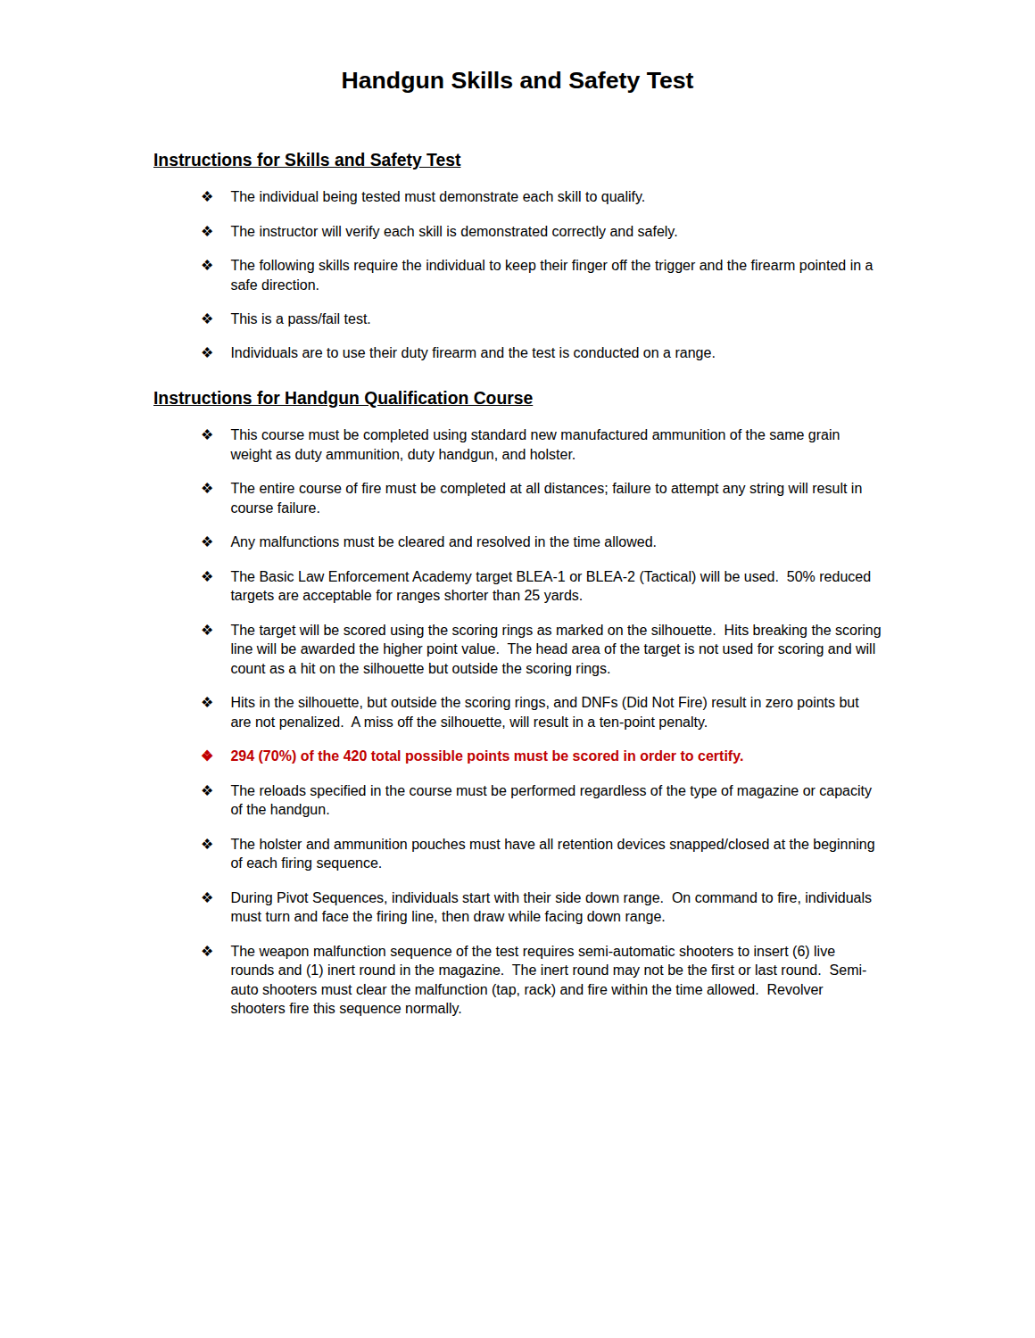Handgun Skills and Safety Test
Instructions for Skills and Safety Test
The individual being tested must demonstrate each skill to qualify.
The instructor will verify each skill is demonstrated correctly and safely.
The following skills require the individual to keep their finger off the trigger and the firearm pointed in a safe direction.
This is a pass/fail test.
Individuals are to use their duty firearm and the test is conducted on a range.
Instructions for Handgun Qualification Course
This course must be completed using standard new manufactured ammunition of the same grain weight as duty ammunition, duty handgun, and holster.
The entire course of fire must be completed at all distances; failure to attempt any string will result in course failure.
Any malfunctions must be cleared and resolved in the time allowed.
The Basic Law Enforcement Academy target BLEA-1 or BLEA-2 (Tactical) will be used. 50% reduced targets are acceptable for ranges shorter than 25 yards.
The target will be scored using the scoring rings as marked on the silhouette. Hits breaking the scoring line will be awarded the higher point value. The head area of the target is not used for scoring and will count as a hit on the silhouette but outside the scoring rings.
Hits in the silhouette, but outside the scoring rings, and DNFs (Did Not Fire) result in zero points but are not penalized. A miss off the silhouette, will result in a ten-point penalty.
294 (70%) of the 420 total possible points must be scored in order to certify.
The reloads specified in the course must be performed regardless of the type of magazine or capacity of the handgun.
The holster and ammunition pouches must have all retention devices snapped/closed at the beginning of each firing sequence.
During Pivot Sequences, individuals start with their side down range. On command to fire, individuals must turn and face the firing line, then draw while facing down range.
The weapon malfunction sequence of the test requires semi-automatic shooters to insert (6) live rounds and (1) inert round in the magazine. The inert round may not be the first or last round. Semi-auto shooters must clear the malfunction (tap, rack) and fire within the time allowed. Revolver shooters fire this sequence normally.